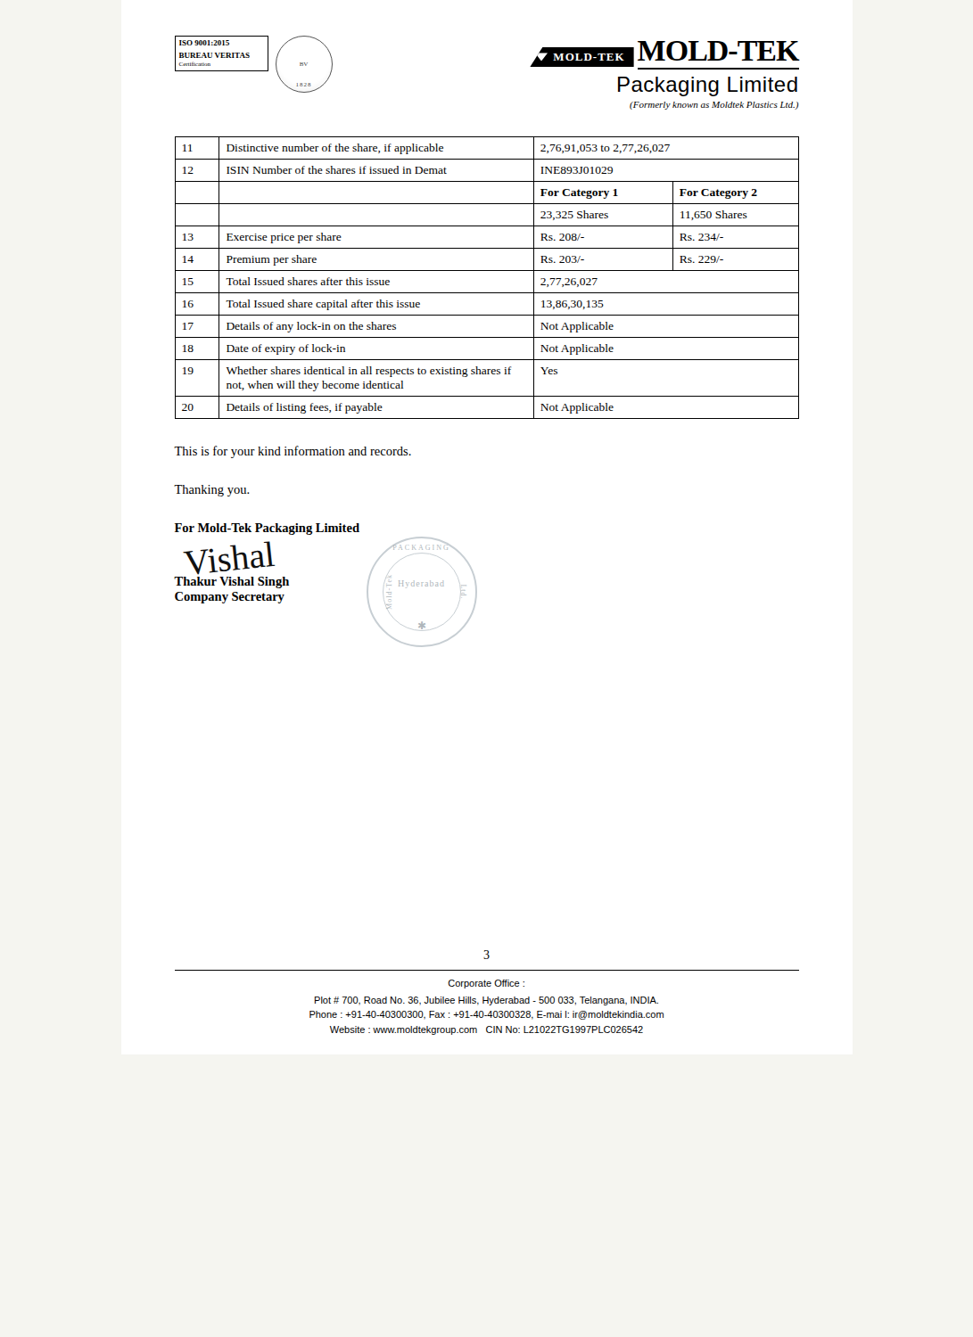ISO 9001:2015
BUREAU VERITAS
Certification
BV 1828
MOLD-TEK
MOLD-TEK
Packaging Limited
(Formerly known as Moldtek Plastics Ltd.)
| 11 | Distinctive number of the share, if applicable | 2,76,91,053 to 2,77,26,027 |
| 12 | ISIN Number of the shares if issued in Demat | INE893J01029 |
| | | For Category 1 | For Category 2 |
| | | 23,325 Shares | 11,650 Shares |
| 13 | Exercise price per share | Rs. 208/- | Rs. 234/- |
| 14 | Premium per share | Rs. 203/- | Rs. 229/- |
| 15 | Total Issued shares after this issue | 2,77,26,027 |
| 16 | Total Issued share capital after this issue | 13,86,30,135 |
| 17 | Details of any lock-in on the shares | Not Applicable |
| 18 | Date of expiry of lock-in | Not Applicable |
| 19 | Whether shares identical in all respects to existing shares if not, when will they become identical | Yes |
| 20 | Details of listing fees, if payable | Not Applicable |
This is for your kind information and records.
Thanking you.
For Mold-Tek Packaging Limited
Vishal
PACKAGING
Mold-Tek
Ltd.
Hyderabad
✱
Thakur Vishal Singh
Company Secretary
3
Corporate Office :
Plot # 700, Road No. 36, Jubilee Hills, Hyderabad - 500 033, Telangana, INDIA.
Phone : +91-40-40300300, Fax : +91-40-40300328, E-mai l: ir@moldtekindia.com
Website : www.moldtekgroup.com CIN No: L21022TG1997PLC026542